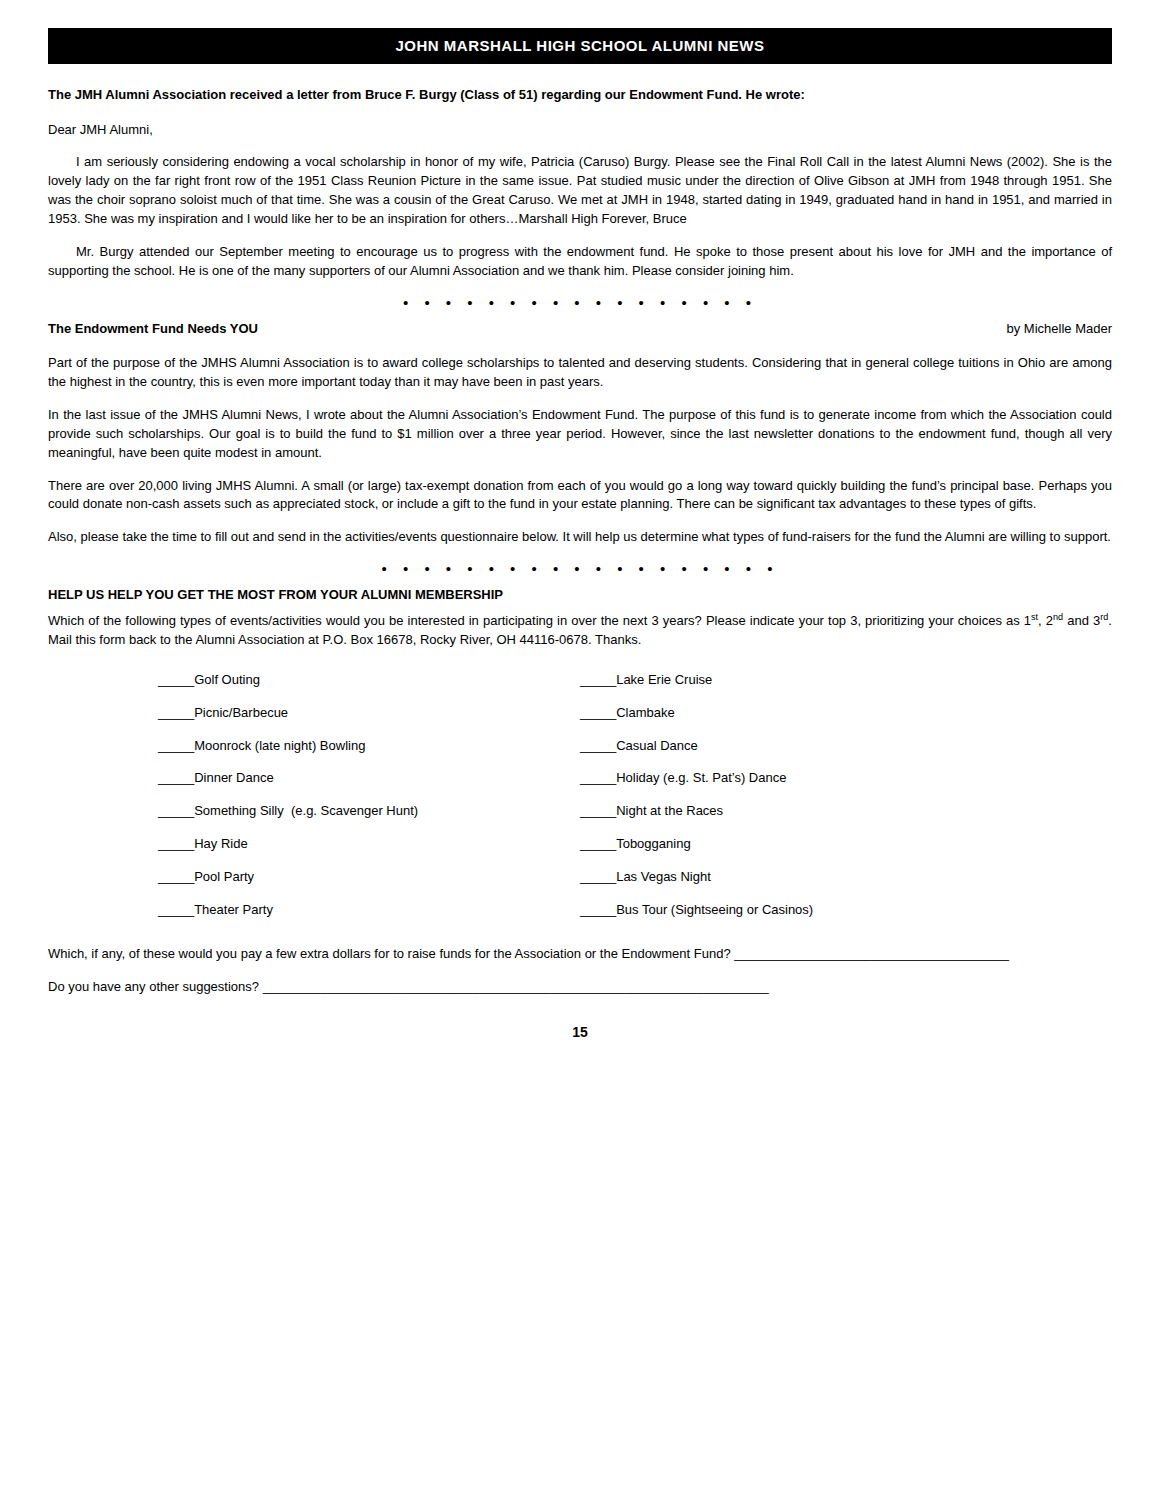JOHN MARSHALL HIGH SCHOOL ALUMNI NEWS
The JMH Alumni Association received a letter from Bruce F. Burgy (Class of 51) regarding our Endowment Fund. He wrote:
Dear JMH Alumni,
I am seriously considering endowing a vocal scholarship in honor of my wife, Patricia (Caruso) Burgy. Please see the Final Roll Call in the latest Alumni News (2002). She is the lovely lady on the far right front row of the 1951 Class Reunion Picture in the same issue. Pat studied music under the direction of Olive Gibson at JMH from 1948 through 1951. She was the choir soprano soloist much of that time. She was a cousin of the Great Caruso. We met at JMH in 1948, started dating in 1949, graduated hand in hand in 1951, and married in 1953. She was my inspiration and I would like her to be an inspiration for others…Marshall High Forever, Bruce
Mr. Burgy attended our September meeting to encourage us to progress with the endowment fund. He spoke to those present about his love for JMH and the importance of supporting the school. He is one of the many supporters of our Alumni Association and we thank him. Please consider joining him.
• • • • • • • • • • • • • • • • •
The Endowment Fund Needs YOU by Michelle Mader
Part of the purpose of the JMHS Alumni Association is to award college scholarships to talented and deserving students. Considering that in general college tuitions in Ohio are among the highest in the country, this is even more important today than it may have been in past years.
In the last issue of the JMHS Alumni News, I wrote about the Alumni Association’s Endowment Fund. The purpose of this fund is to generate income from which the Association could provide such scholarships. Our goal is to build the fund to $1 million over a three year period. However, since the last newsletter donations to the endowment fund, though all very meaningful, have been quite modest in amount.
There are over 20,000 living JMHS Alumni. A small (or large) tax-exempt donation from each of you would go a long way toward quickly building the fund’s principal base. Perhaps you could donate non-cash assets such as appreciated stock, or include a gift to the fund in your estate planning. There can be significant tax advantages to these types of gifts.
Also, please take the time to fill out and send in the activities/events questionnaire below. It will help us determine what types of fund-raisers for the fund the Alumni are willing to support.
• • • • • • • • • • • • • • • • • • •
HELP US HELP YOU GET THE MOST FROM YOUR ALUMNI MEMBERSHIP
Which of the following types of events/activities would you be interested in participating in over the next 3 years? Please indicate your top 3, prioritizing your choices as 1st, 2nd and 3rd. Mail this form back to the Alumni Association at P.O. Box 16678, Rocky River, OH 44116-0678. Thanks.
| _____Golf Outing | _____Lake Erie Cruise |
| _____Picnic/Barbecue | _____Clambake |
| _____Moonrock (late night) Bowling | _____Casual Dance |
| _____Dinner Dance | _____Holiday (e.g. St. Pat’s) Dance |
| _____Something Silly (e.g. Scavenger Hunt) | _____Night at the Races |
| _____Hay Ride | _____Tobogganing |
| _____Pool Party | _____Las Vegas Night |
| _____Theater Party | _____Bus Tour (Sightseeing or Casinos) |
Which, if any, of these would you pay a few extra dollars for to raise funds for the Association or the Endowment Fund? ______________________________________
Do you have any other suggestions? ______________________________________________________________________
15